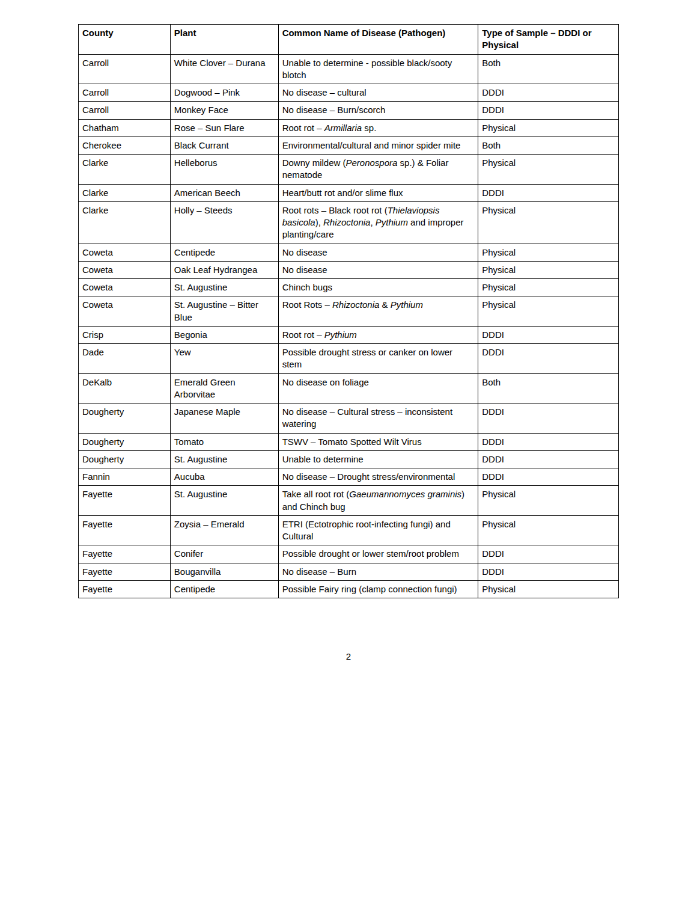| County | Plant | Common Name of Disease (Pathogen) | Type of Sample – DDDI or Physical |
| --- | --- | --- | --- |
| Carroll | White Clover – Durana | Unable to determine - possible black/sooty blotch | Both |
| Carroll | Dogwood – Pink | No disease – cultural | DDDI |
| Carroll | Monkey Face | No disease – Burn/scorch | DDDI |
| Chatham | Rose – Sun Flare | Root rot – Armillaria sp. | Physical |
| Cherokee | Black Currant | Environmental/cultural and minor spider mite | Both |
| Clarke | Helleborus | Downy mildew ( Peronospora sp.) & Foliar nematode | Physical |
| Clarke | American Beech | Heart/butt rot and/or slime flux | DDDI |
| Clarke | Holly – Steeds | Root rots – Black root rot ( Thielaviopsis basicola ), Rhizoctonia , Pythium and improper planting/care | Physical |
| Coweta | Centipede | No disease | Physical |
| Coweta | Oak Leaf Hydrangea | No disease | Physical |
| Coweta | St. Augustine | Chinch bugs | Physical |
| Coweta | St. Augustine – Bitter Blue | Root Rots – Rhizoctonia & Pythium | Physical |
| Crisp | Begonia | Root rot – Pythium | DDDI |
| Dade | Yew | Possible drought stress or canker on lower stem | DDDI |
| DeKalb | Emerald Green Arborvitae | No disease on foliage | Both |
| Dougherty | Japanese Maple | No disease – Cultural stress – inconsistent watering | DDDI |
| Dougherty | Tomato | TSWV – Tomato Spotted Wilt Virus | DDDI |
| Dougherty | St. Augustine | Unable to determine | DDDI |
| Fannin | Aucuba | No disease – Drought stress/environmental | DDDI |
| Fayette | St. Augustine | Take all root rot ( Gaeumannomyces graminis ) and Chinch bug | Physical |
| Fayette | Zoysia – Emerald | ETRI (Ectotrophic root-infecting fungi) and Cultural | Physical |
| Fayette | Conifer | Possible drought or lower stem/root problem | DDDI |
| Fayette | Bouganvilla | No disease – Burn | DDDI |
| Fayette | Centipede | Possible Fairy ring (clamp connection fungi) | Physical |
2